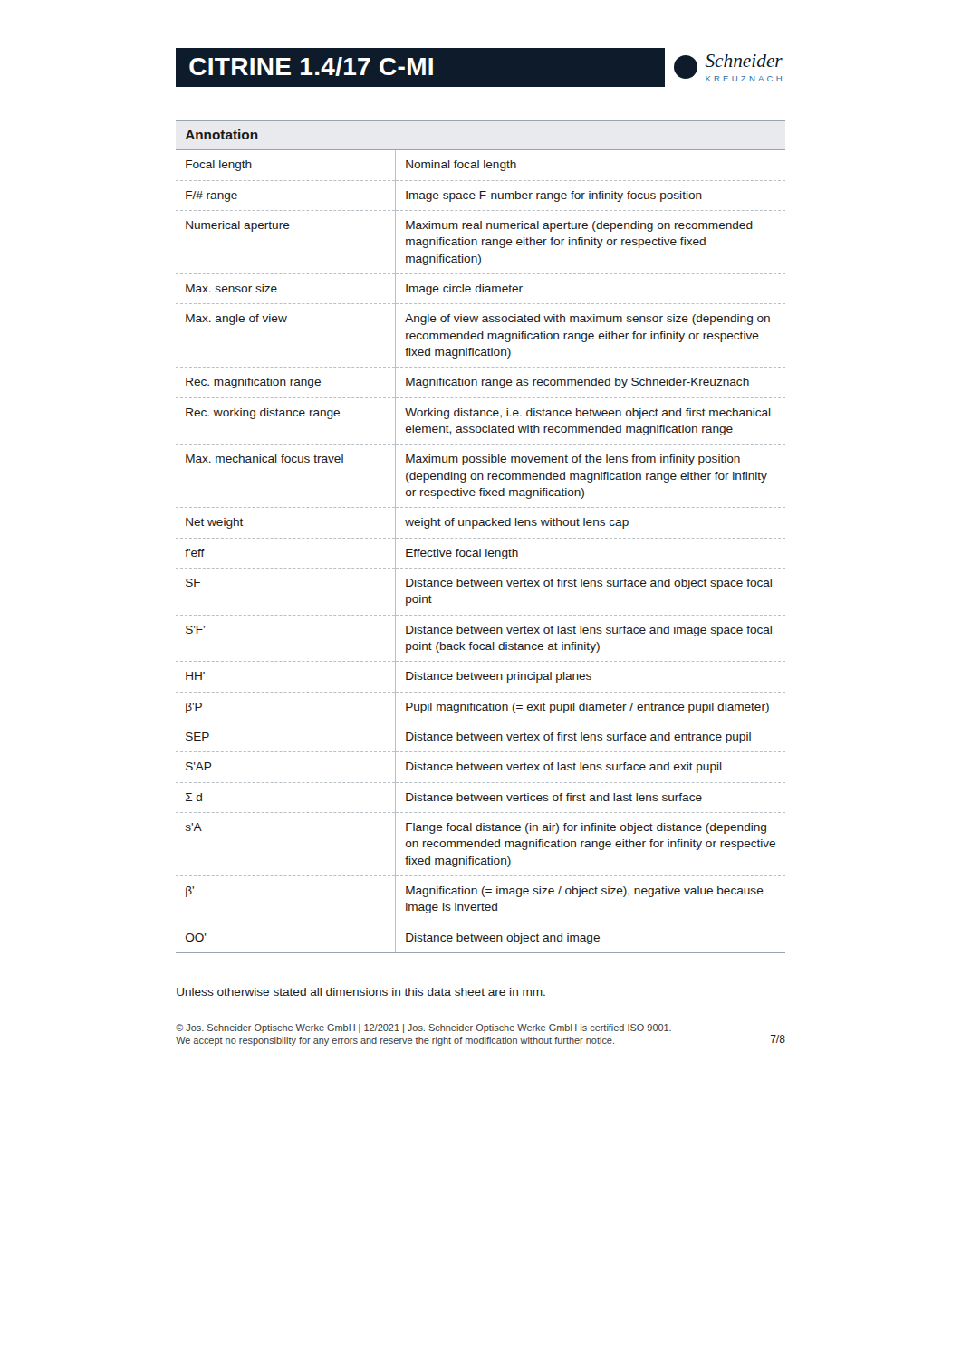CITRINE 1.4/17 C-MI
Schneider KREUZNACH
Annotation
| Focal length | Nominal focal length |
| F/# range | Image space F-number range for infinity focus position |
| Numerical aperture | Maximum real numerical aperture (depending on recommended magnification range either for infinity or respective fixed magnification) |
| Max. sensor size | Image circle diameter |
| Max. angle of view | Angle of view associated with maximum sensor size (depending on recommended magnification range either for infinity or respective fixed magnification) |
| Rec. magnification range | Magnification range as recommended by Schneider-Kreuznach |
| Rec. working distance range | Working distance, i.e. distance between object and first mechanical element, associated with recommended magnification range |
| Max. mechanical focus travel | Maximum possible movement of the lens from infinity position (depending on recommended magnification range either for infinity or respective fixed magnification) |
| Net weight | weight of unpacked lens without lens cap |
| f'eff | Effective focal length |
| SF | Distance between vertex of first lens surface and object space focal point |
| S'F' | Distance between vertex of last lens surface and image space focal point (back focal distance at infinity) |
| HH' | Distance between principal planes |
| β'P | Pupil magnification (= exit pupil diameter / entrance pupil diameter) |
| SEP | Distance between vertex of first lens surface and entrance pupil |
| S'AP | Distance between vertex of last lens surface and exit pupil |
| Σ d | Distance between vertices of first and last lens surface |
| s'A | Flange focal distance (in air) for infinite object distance (depending on recommended magnification range either for infinity or respective fixed magnification) |
| β' | Magnification (= image size / object size), negative value because image is inverted |
| OO' | Distance between object and image |
Unless otherwise stated all dimensions in this data sheet are in mm.
© Jos. Schneider Optische Werke GmbH | 12/2021 | Jos. Schneider Optische Werke GmbH is certified ISO 9001.
We accept no responsibility for any errors and reserve the right of modification without further notice.
7/8